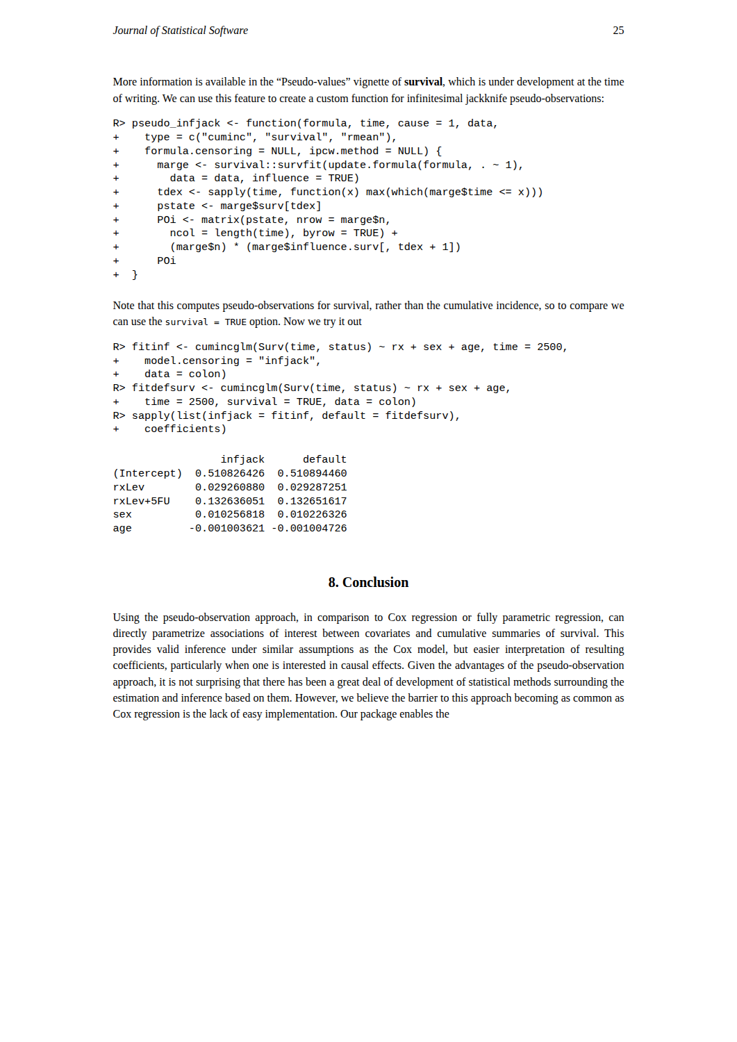Journal of Statistical Software 25
More information is available in the “Pseudo-values” vignette of survival, which is under development at the time of writing. We can use this feature to create a custom function for infinitesimal jackknife pseudo-observations:
R> pseudo_infjack <- function(formula, time, cause = 1, data,
+    type = c("cuminc", "survival", "rmean"),
+    formula.censoring = NULL, ipcw.method = NULL) {
+      marge <- survival::survfit(update.formula(formula, . ~ 1),
+        data = data, influence = TRUE)
+      tdex <- sapply(time, function(x) max(which(marge$time <= x)))
+      pstate <- marge$surv[tdex]
+      POi <- matrix(pstate, nrow = marge$n,
+        ncol = length(time), byrow = TRUE) +
+        (marge$n) * (marge$influence.surv[, tdex + 1])
+      POi
+  }
Note that this computes pseudo-observations for survival, rather than the cumulative incidence, so to compare we can use the survival = TRUE option. Now we try it out
R> fitinf <- cumincglm(Surv(time, status) ~ rx + sex + age, time = 2500,
+    model.censoring = "infjack",
+    data = colon)
R> fitdefsurv <- cumincglm(Surv(time, status) ~ rx + sex + age,
+    time = 2500, survival = TRUE, data = colon)
R> sapply(list(infjack = fitinf, default = fitdefsurv),
+    coefficients)
                 infjack      default
(Intercept)  0.510826426  0.510894460
rxLev        0.029260880  0.029287251
rxLev+5FU    0.132636051  0.132651617
sex          0.010256818  0.010226326
age         -0.001003621 -0.001004726
8. Conclusion
Using the pseudo-observation approach, in comparison to Cox regression or fully parametric regression, can directly parametrize associations of interest between covariates and cumulative summaries of survival. This provides valid inference under similar assumptions as the Cox model, but easier interpretation of resulting coefficients, particularly when one is interested in causal effects. Given the advantages of the pseudo-observation approach, it is not surprising that there has been a great deal of development of statistical methods surrounding the estimation and inference based on them. However, we believe the barrier to this approach becoming as common as Cox regression is the lack of easy implementation. Our package enables the